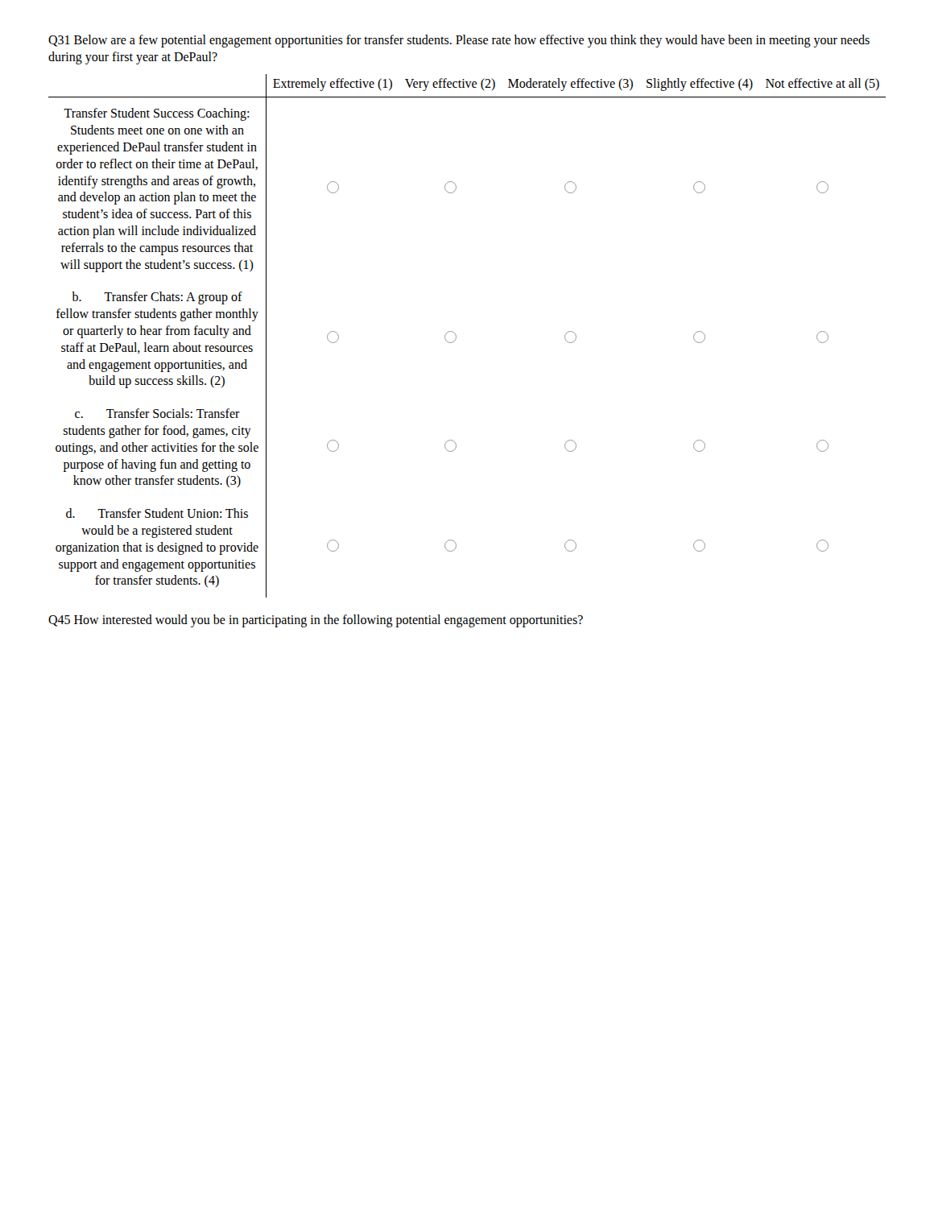Q31 Below are a few potential engagement opportunities for transfer students. Please rate how effective you think they would have been in meeting your needs during your first year at DePaul?
| | Extremely effective (1) | Very effective (2) | Moderately effective (3) | Slightly effective (4) | Not effective at all (5) |
| --- | --- | --- | --- | --- | --- |
| Transfer Student Success Coaching: Students meet one on one with an experienced DePaul transfer student in order to reflect on their time at DePaul, identify strengths and areas of growth, and develop an action plan to meet the student’s idea of success. Part of this action plan will include individualized referrals to the campus resources that will support the student’s success. (1) | | | | | |
| b. Transfer Chats: A group of fellow transfer students gather monthly or quarterly to hear from faculty and staff at DePaul, learn about resources and engagement opportunities, and build up success skills. (2) | | | | | |
| c. Transfer Socials: Transfer students gather for food, games, city outings, and other activities for the sole purpose of having fun and getting to know other transfer students. (3) | | | | | |
| d. Transfer Student Union: This would be a registered student organization that is designed to provide support and engagement opportunities for transfer students. (4) | | | | | |
Q45 How interested would you be in participating in the following potential engagement opportunities?